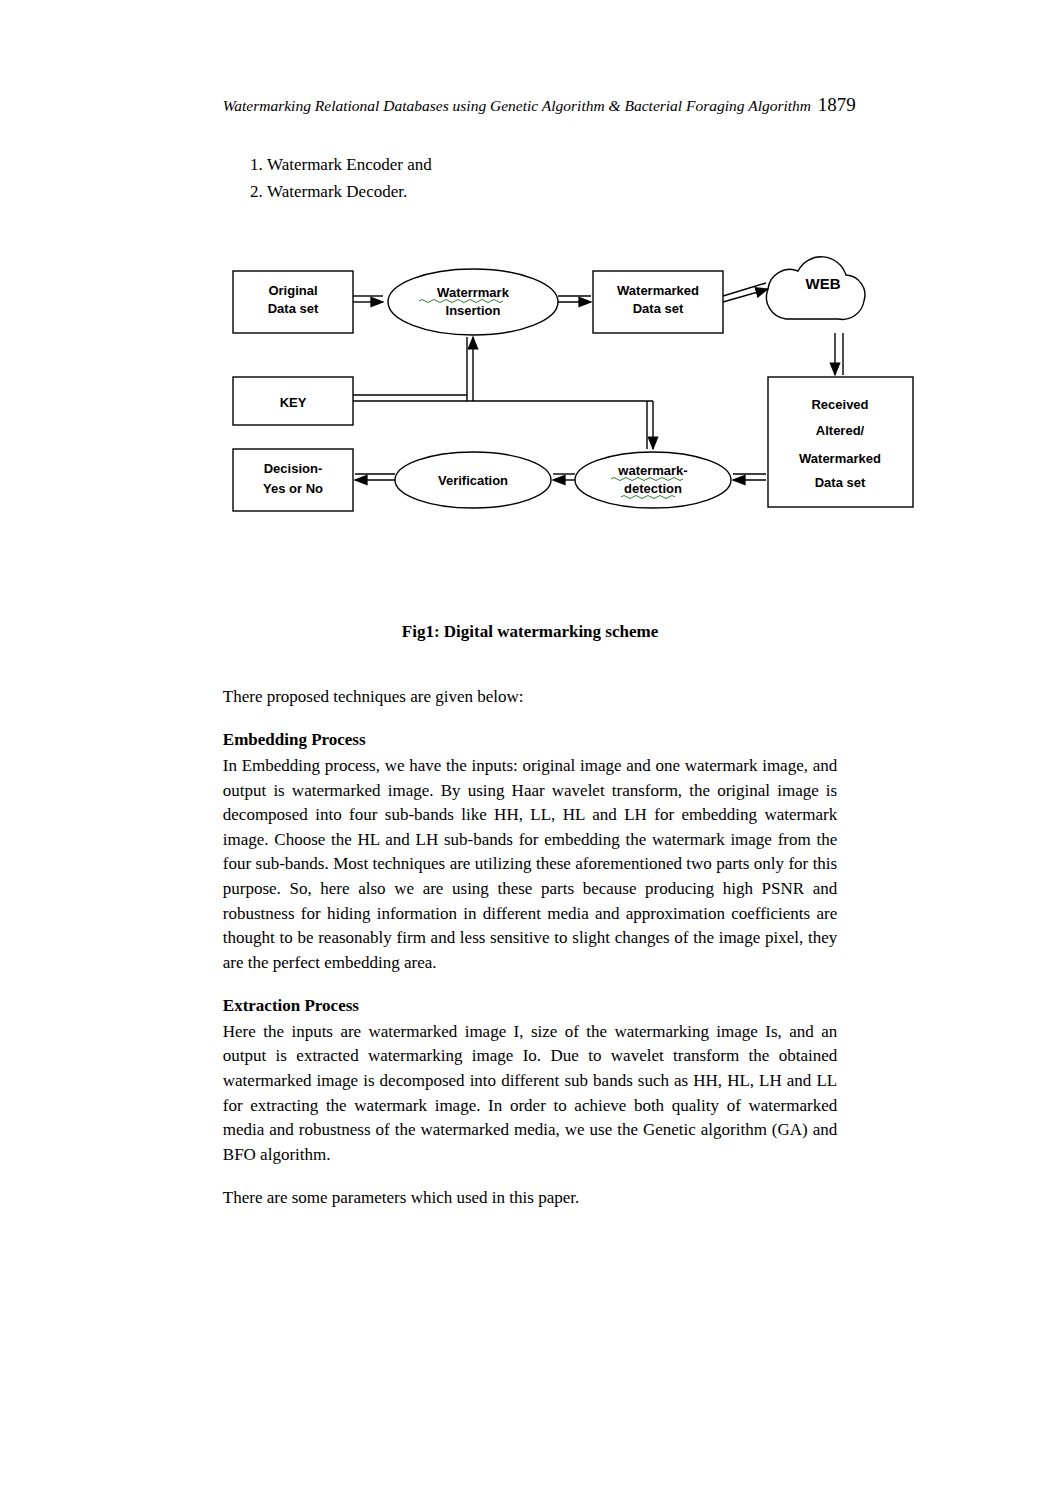Watermarking Relational Databases using Genetic Algorithm & Bacterial Foraging Algorithm1879
Watermark Encoder and
Watermark Decoder.
Original Data set Waterrmark Insertion Watermarked Data set WEB KEY Received Altered/ Watermarked Data set Decision- Yes or No Verification watermark- detection
Fig1: Digital watermarking scheme
There proposed techniques are given below:
Embedding Process
In Embedding process, we have the inputs: original image and one watermark image, and output is watermarked image. By using Haar wavelet transform, the original image is decomposed into four sub-bands like HH, LL, HL and LH for embedding watermark image. Choose the HL and LH sub-bands for embedding the watermark image from the four sub-bands. Most techniques are utilizing these aforementioned two parts only for this purpose. So, here also we are using these parts because producing high PSNR and robustness for hiding information in different media and approximation coefficients are thought to be reasonably firm and less sensitive to slight changes of the image pixel, they are the perfect embedding area.
Extraction Process
Here the inputs are watermarked image I, size of the watermarking image Is, and an output is extracted watermarking image Io. Due to wavelet transform the obtained watermarked image is decomposed into different sub bands such as HH, HL, LH and LL for extracting the watermark image. In order to achieve both quality of watermarked media and robustness of the watermarked media, we use the Genetic algorithm (GA) and BFO algorithm.
There are some parameters which used in this paper.